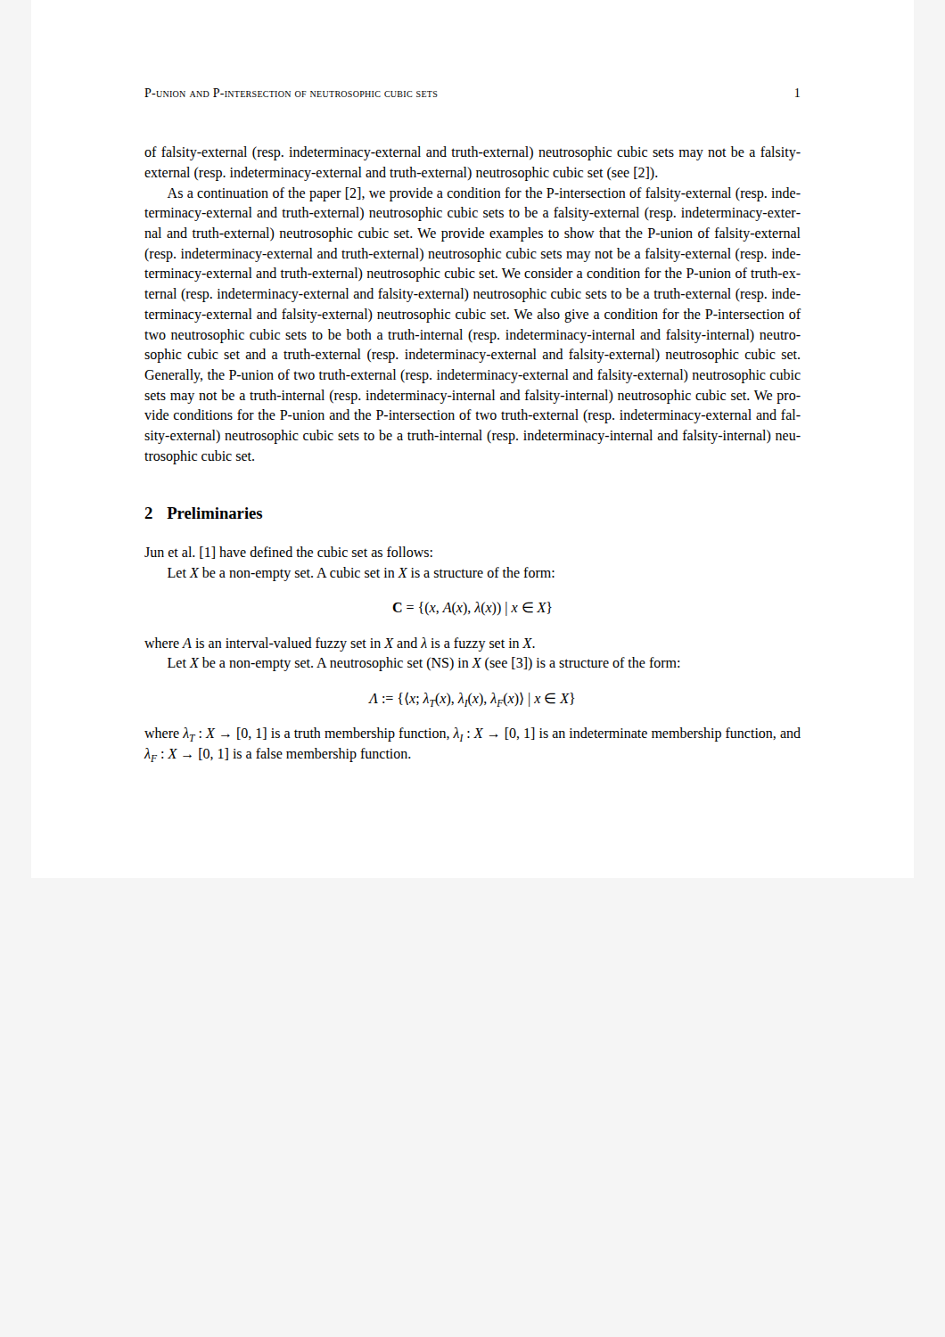P-union and P-intersection of neutrosophic cubic sets 1
of falsity-external (resp. indeterminacy-external and truth-external) neutrosophic cubic sets may not be a falsity-external (resp. indeterminacy-external and truth-external) neutrosophic cubic set (see [2]).
As a continuation of the paper [2], we provide a condition for the P-intersection of falsity-external (resp. indeterminacy-external and truth-external) neutrosophic cubic sets to be a falsity-external (resp. indeterminacy-external and truth-external) neutrosophic cubic set. We provide examples to show that the P-union of falsity-external (resp. indeterminacy-external and truth-external) neutrosophic cubic sets may not be a falsity-external (resp. indeterminacy-external and truth-external) neutrosophic cubic set. We consider a condition for the P-union of truth-external (resp. indeterminacy-external and falsity-external) neutrosophic cubic sets to be a truth-external (resp. indeterminacy-external and falsity-external) neutrosophic cubic set. We also give a condition for the P-intersection of two neutrosophic cubic sets to be both a truth-internal (resp. indeterminacy-internal and falsity-internal) neutrosophic cubic set and a truth-external (resp. indeterminacy-external and falsity-external) neutrosophic cubic set. Generally, the P-union of two truth-external (resp. indeterminacy-external and falsity-external) neutrosophic cubic sets may not be a truth-internal (resp. indeterminacy-internal and falsity-internal) neutrosophic cubic set. We provide conditions for the P-union and the P-intersection of two truth-external (resp. indeterminacy-external and falsity-external) neutrosophic cubic sets to be a truth-internal (resp. indeterminacy-internal and falsity-internal) neutrosophic cubic set.
2 Preliminaries
Jun et al. [1] have defined the cubic set as follows:
Let X be a non-empty set. A cubic set in X is a structure of the form:
C = {(x, A(x), λ(x)) | x ∈ X}
where A is an interval-valued fuzzy set in X and λ is a fuzzy set in X.
Let X be a non-empty set. A neutrosophic set (NS) in X (see [3]) is a structure of the form:
Λ := {⟨x; λT(x), λI(x), λF(x)⟩ | x ∈ X}
where λT : X → [0, 1] is a truth membership function, λI : X → [0, 1] is an indeterminate membership function, and λF : X → [0, 1] is a false membership function.